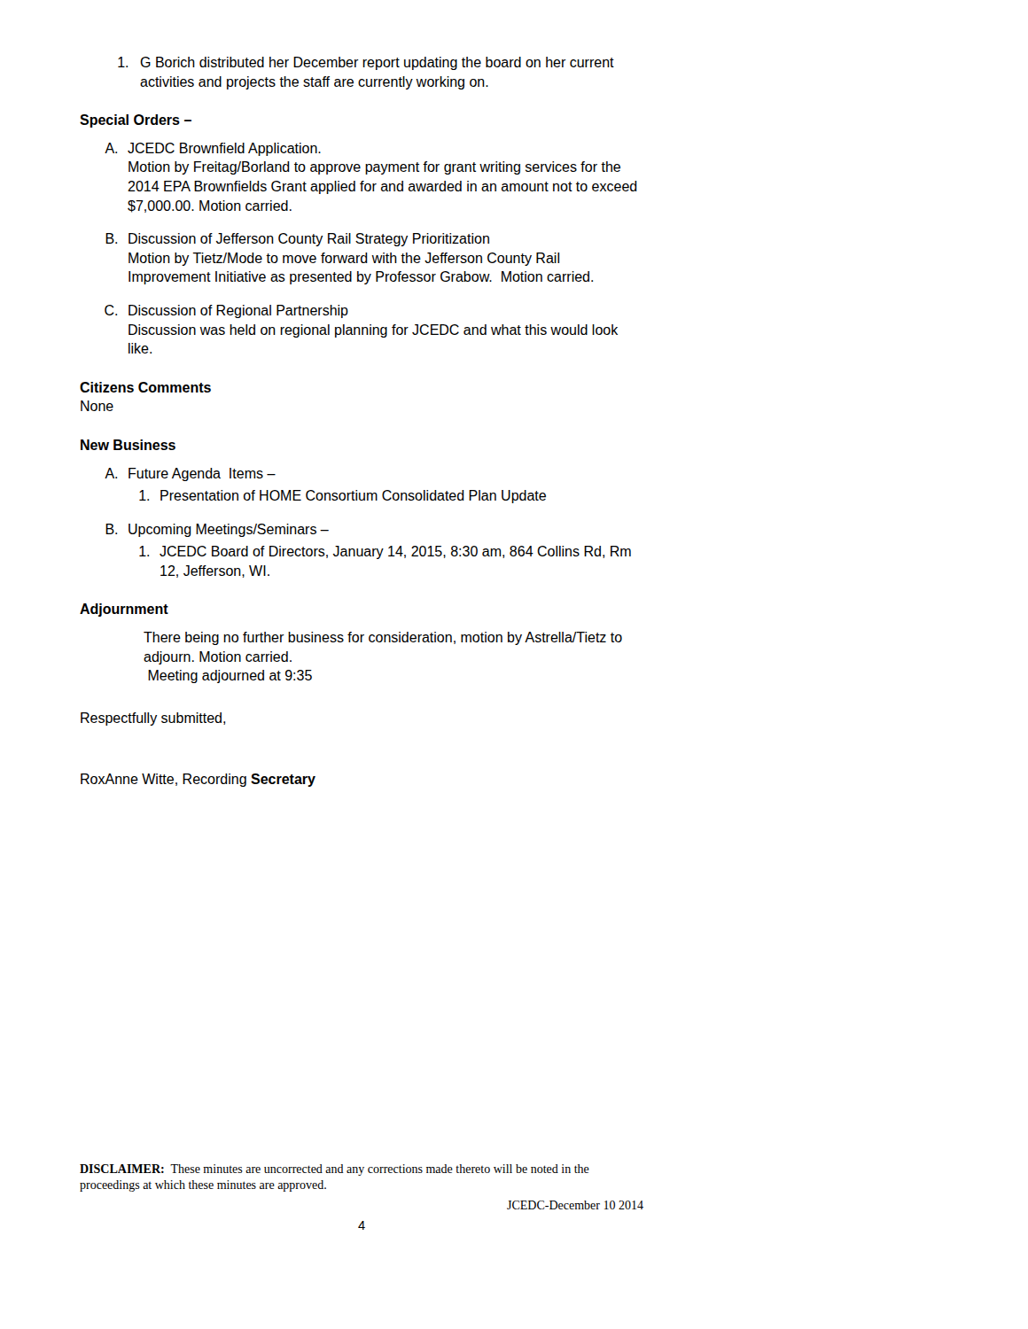G Borich distributed her December report updating the board on her current activities and projects the staff are currently working on.
Special Orders –
JCEDC Brownfield Application.
Motion by Freitag/Borland to approve payment for grant writing services for the 2014 EPA Brownfields Grant applied for and awarded in an amount not to exceed $7,000.00. Motion carried.
Discussion of Jefferson County Rail Strategy Prioritization
Motion by Tietz/Mode to move forward with the Jefferson County Rail Improvement Initiative as presented by Professor Grabow. Motion carried.
Discussion of Regional Partnership
Discussion was held on regional planning for JCEDC and what this would look like.
Citizens Comments
None
New Business
Future Agenda Items –
Presentation of HOME Consortium Consolidated Plan Update
Upcoming Meetings/Seminars –
JCEDC Board of Directors, January 14, 2015, 8:30 am, 864 Collins Rd, Rm 12, Jefferson, WI.
Adjournment
There being no further business for consideration, motion by Astrella/Tietz to adjourn. Motion carried.
Meeting adjourned at 9:35
Respectfully submitted,
RoxAnne Witte, Recording Secretary
DISCLAIMER: These minutes are uncorrected and any corrections made thereto will be noted in the proceedings at which these minutes are approved.
JCEDC-December 10 2014
4